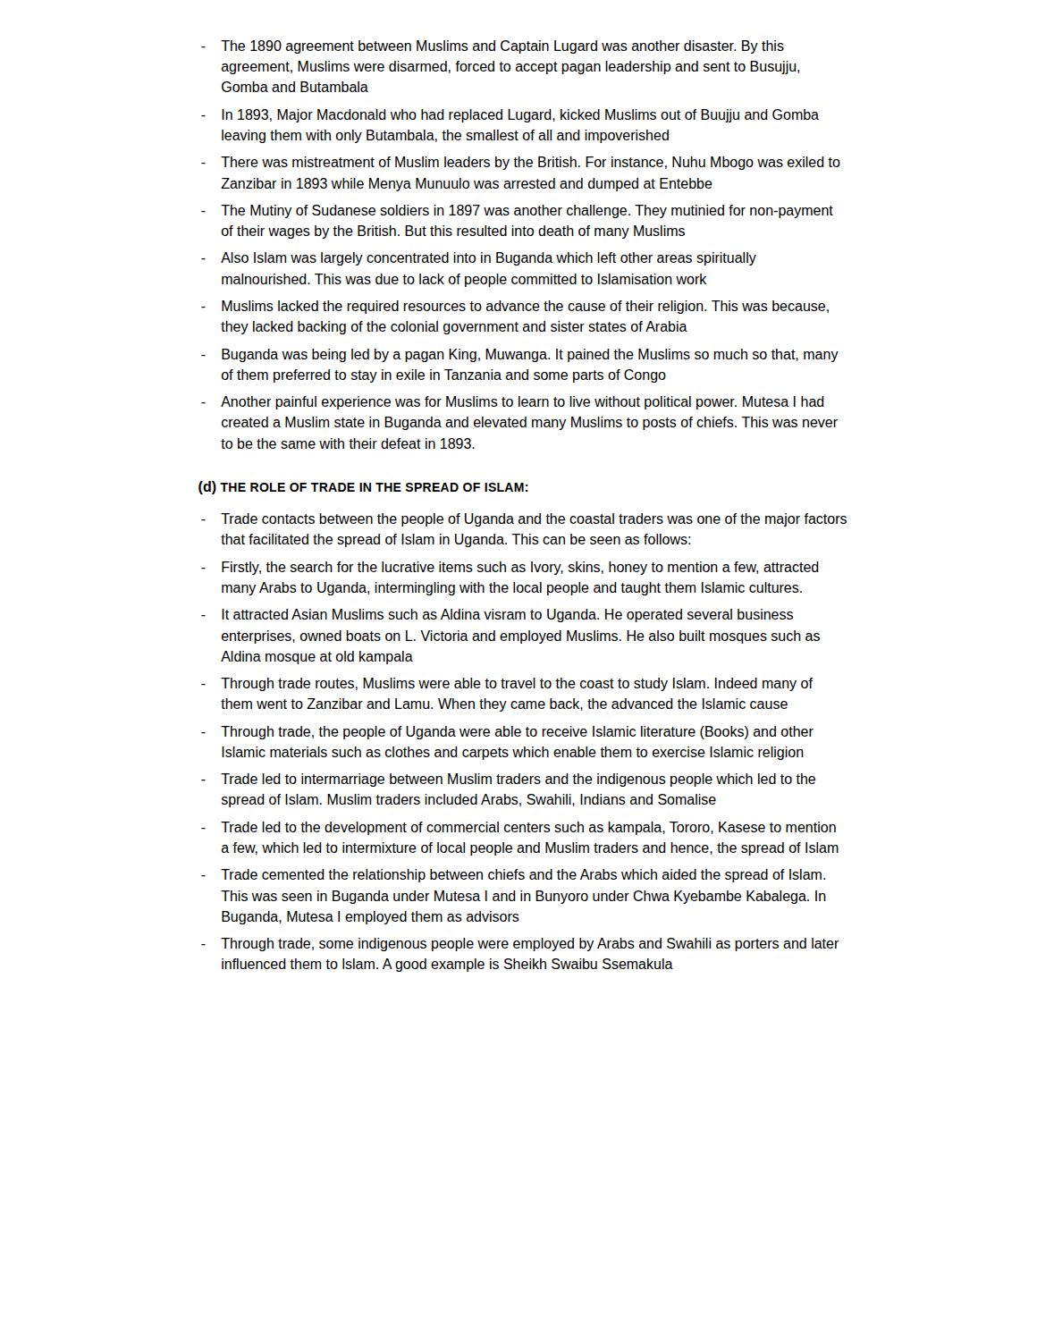The 1890 agreement between Muslims and Captain Lugard was another disaster. By this agreement, Muslims were disarmed, forced to accept pagan leadership and sent to Busujju, Gomba and Butambala
In 1893, Major Macdonald who had replaced Lugard, kicked Muslims out of Buujju and Gomba leaving them with only Butambala, the smallest of all and impoverished
There was mistreatment of Muslim leaders by the British. For instance, Nuhu Mbogo was exiled to Zanzibar in 1893 while Menya Munuulo was arrested and dumped at Entebbe
The Mutiny of Sudanese soldiers in 1897 was another challenge. They mutinied for non-payment of their wages by the British. But this resulted into death of many Muslims
Also Islam was largely concentrated into in Buganda which left other areas spiritually malnourished. This was due to lack of people committed to Islamisation work
Muslims lacked the required resources to advance the cause of their religion. This was because, they lacked backing of the colonial government and sister states of Arabia
Buganda was being led by a pagan King, Muwanga. It pained the Muslims so much so that, many of them preferred to stay in exile in Tanzania and some parts of Congo
Another painful experience was for Muslims to learn to live without political power. Mutesa I had created a Muslim state in Buganda and elevated many Muslims to posts of chiefs. This was never to be the same with their defeat in 1893.
(d) THE ROLE OF TRADE IN THE SPREAD OF ISLAM:
Trade contacts between the people of Uganda and the coastal traders was one of the major factors that facilitated the spread of Islam in Uganda. This can be seen as follows:
Firstly, the search for the lucrative items such as Ivory, skins, honey to mention a few, attracted many Arabs to Uganda, intermingling with the local people and taught them Islamic cultures.
It attracted Asian Muslims such as Aldina visram to Uganda. He operated several business enterprises, owned boats on L. Victoria and employed Muslims. He also built mosques such as Aldina mosque at old kampala
Through trade routes, Muslims were able to travel to the coast to study Islam. Indeed many of them went to Zanzibar and Lamu. When they came back, the advanced the Islamic cause
Through trade, the people of Uganda were able to receive Islamic literature (Books) and other Islamic materials such as clothes and carpets which enable them to exercise Islamic religion
Trade led to intermarriage between Muslim traders and the indigenous people which led to the spread of Islam. Muslim traders included Arabs, Swahili, Indians and Somalise
Trade led to the development of commercial centers such as kampala, Tororo, Kasese to mention a few, which led to intermixture of local people and Muslim traders and hence, the spread of Islam
Trade cemented the relationship between chiefs and the Arabs which aided the spread of Islam. This was seen in Buganda under Mutesa I and in Bunyoro under Chwa Kyebambe Kabalega. In Buganda, Mutesa I employed them as advisors
Through trade, some indigenous people were employed by Arabs and Swahili as porters and later influenced them to lslam. A good example is Sheikh Swaibu Ssemakula